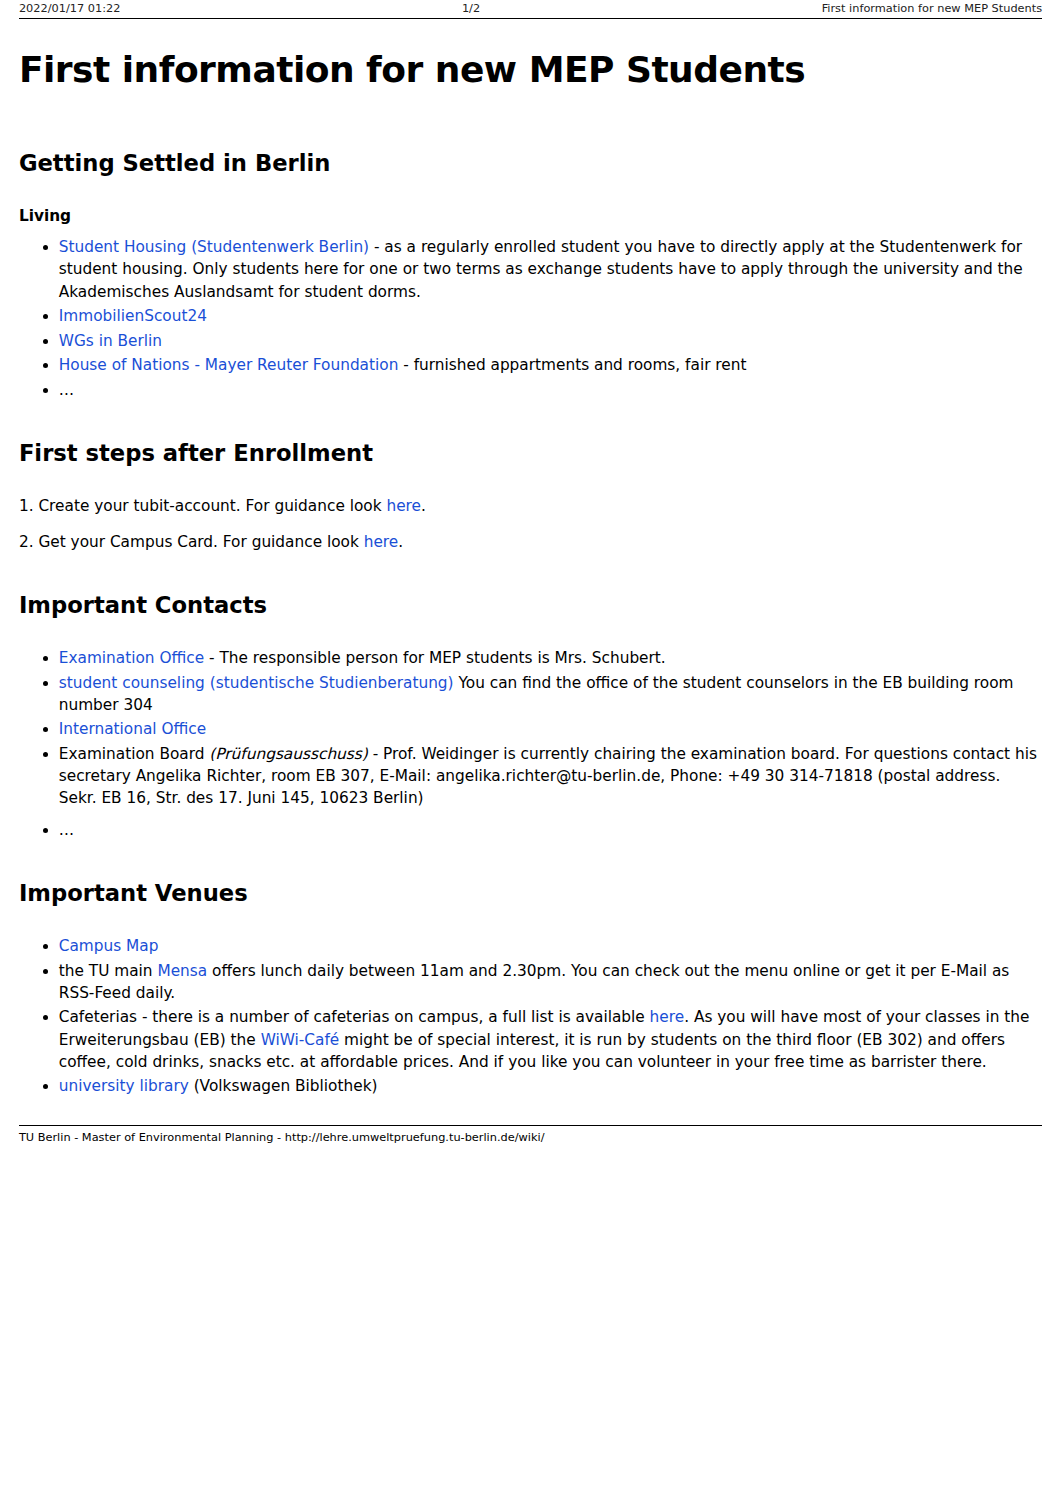2022/01/17 01:22
1/2
First information for new MEP Students
First information for new MEP Students
Getting Settled in Berlin
Living
Student Housing (Studentenwerk Berlin) - as a regularly enrolled student you have to directly apply at the Studentenwerk for student housing. Only students here for one or two terms as exchange students have to apply through the university and the Akademisches Auslandsamt for student dorms.
ImmobilienScout24
WGs in Berlin
House of Nations - Mayer Reuter Foundation - furnished appartments and rooms, fair rent
…
First steps after Enrollment
1. Create your tubit-account. For guidance look here.
2. Get your Campus Card. For guidance look here.
Important Contacts
Examination Office - The responsible person for MEP students is Mrs. Schubert.
student counseling (studentische Studienberatung) You can find the office of the student counselors in the EB building room number 304
International Office
Examination Board (Prüfungsausschuss) - Prof. Weidinger is currently chairing the examination board. For questions contact his secretary Angelika Richter, room EB 307, E-Mail: angelika.richter@tu-berlin.de, Phone: +49 30 314-71818 (postal address. Sekr. EB 16, Str. des 17. Juni 145, 10623 Berlin)
…
Important Venues
Campus Map
the TU main Mensa offers lunch daily between 11am and 2.30pm. You can check out the menu online or get it per E-Mail as RSS-Feed daily.
Cafeterias - there is a number of cafeterias on campus, a full list is available here. As you will have most of your classes in the Erweiterungsbau (EB) the WiWi-Café might be of special interest, it is run by students on the third floor (EB 302) and offers coffee, cold drinks, snacks etc. at affordable prices. And if you like you can volunteer in your free time as barrister there.
university library (Volkswagen Bibliothek)
TU Berlin - Master of Environmental Planning - http://lehre.umweltpruefung.tu-berlin.de/wiki/